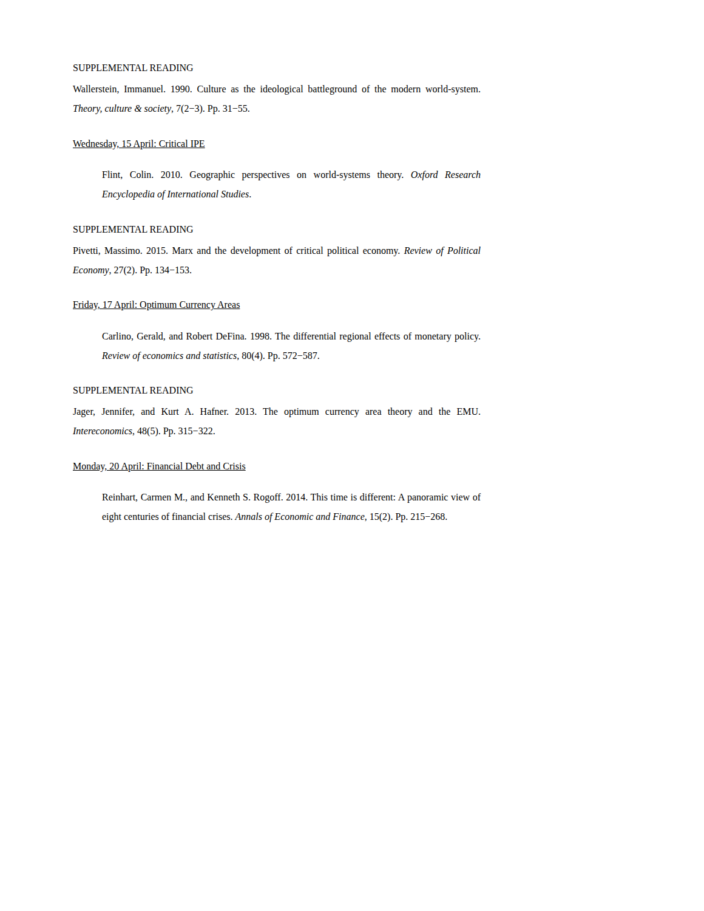SUPPLEMENTAL READING
Wallerstein, Immanuel. 1990. Culture as the ideological battleground of the modern world-system. Theory, culture & society, 7(2−3). Pp. 31−55.
Wednesday, 15 April: Critical IPE
Flint, Colin. 2010. Geographic perspectives on world-systems theory. Oxford Research Encyclopedia of International Studies.
SUPPLEMENTAL READING
Pivetti, Massimo. 2015. Marx and the development of critical political economy. Review of Political Economy, 27(2). Pp. 134−153.
Friday, 17 April: Optimum Currency Areas
Carlino, Gerald, and Robert DeFina. 1998. The differential regional effects of monetary policy. Review of economics and statistics, 80(4). Pp. 572−587.
SUPPLEMENTAL READING
Jager, Jennifer, and Kurt A. Hafner. 2013. The optimum currency area theory and the EMU. Intereconomics, 48(5). Pp. 315−322.
Monday, 20 April: Financial Debt and Crisis
Reinhart, Carmen M., and Kenneth S. Rogoff. 2014. This time is different: A panoramic view of eight centuries of financial crises. Annals of Economic and Finance, 15(2). Pp. 215−268.